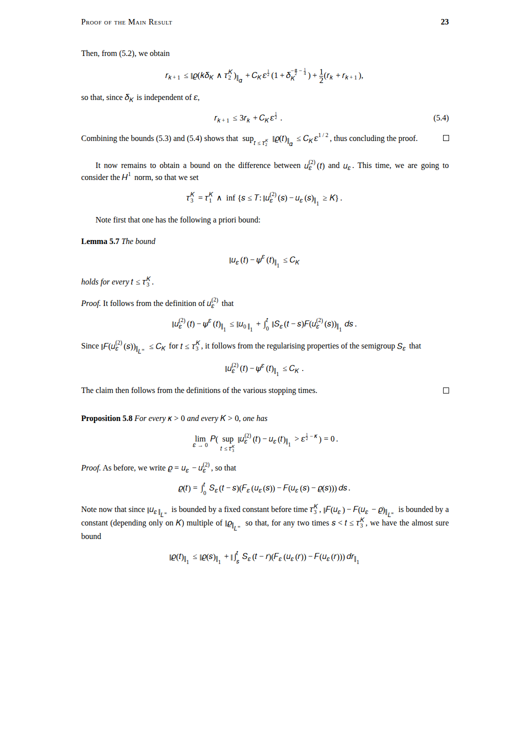Proof of the Main Result 23
Then, from (5.2), we obtain
rk+1 ≤ ‖ ϱ (kδK ∧ τ2K ) ‖α + CK ε12 (1+ δK−α2−14 ) + 12 (rk+rk+1) ,
so that, since δK is independent of ε,
rk+1 ≤ 3rk + CK ε12 .
(5.4)
Combining the bounds (5.3) and (5.4) shows that supt≤τ2K‖ϱ(t)‖α≤CKε1/2, thus concluding the proof.
It now remains to obtain a bound on the difference between uε(2)(t) and uε. This time, we are going to consider the H1 norm, so that we set
τ3K = τ1K ∧ inf { s≤T : ‖ uε(2)(s) − uε(s) ‖1 ≥K } .
Note first that one has the following a priori bound:
Lemma 5.7 The bound
‖ uε(t) − ψε(t) ‖1 ≤ CK
holds for every t≤τ3K.
Proof. It follows from the definition of uε(2) that
‖ uε(2)(t) − ψε(t) ‖1 ≤ ‖u0‖1 + ∫0t ‖ Sε(t−s) F(uε(2)(s)) ‖1 ds .
Since ‖F(uε(2)(s))‖L∞≤CK for t≤τ3K, it follows from the regularising properties of the semigroup Sε that
‖ uε(2)(t) − ψε(t) ‖1 ≤ CK .
The claim then follows from the definitions of the various stopping times.
Proposition 5.8 For every κ>0 and every K>0, one has
lim ε→0 P ( sup t≤τ3K ‖ uε(2)(t) − uε(t) ‖1 > ε12−κ ) =0 .
Proof. As before, we write ϱ=uε−uε(2), so that
ϱ(t) = ∫0t Sε(t−s) ( Fε(uε(s)) − F(uε(s)−ϱ(s)) ) ds .
Note now that since ‖uε‖L∞ is bounded by a fixed constant before time τ3K, ‖F(uε)−F(uε−ϱ)‖L∞ is bounded by a constant (depending only on K) multiple of ‖ϱ‖L∞ so that, for any two times s<t≤τ3K, we have the almost sure bound
‖ϱ(t)‖1 ≤ ‖ϱ(s)‖1 + ‖ ∫st Sε(t−r) ( Fε(uε(r)) − F(uε(r)) ) dr ‖1